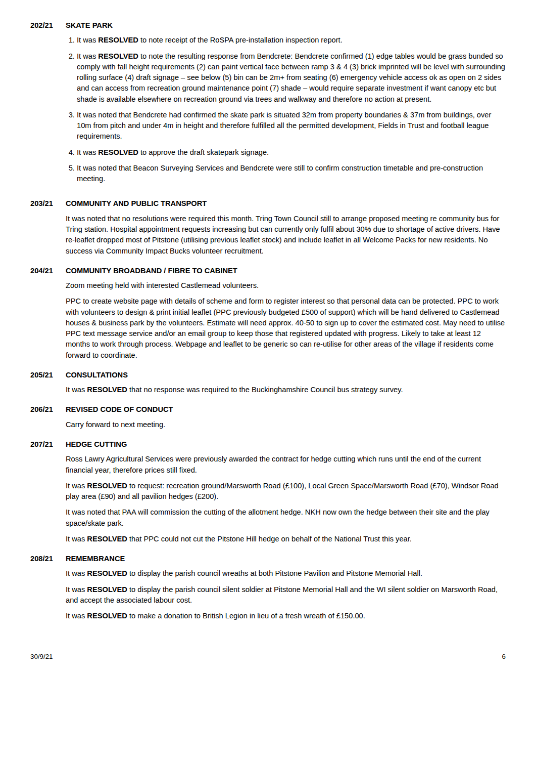202/21
SKATE PARK
It was RESOLVED to note receipt of the RoSPA pre-installation inspection report.
It was RESOLVED to note the resulting response from Bendcrete: Bendcrete confirmed (1) edge tables would be grass bunded so comply with fall height requirements (2) can paint vertical face between ramp 3 & 4 (3) brick imprinted will be level with surrounding rolling surface (4) draft signage – see below (5) bin can be 2m+ from seating (6) emergency vehicle access ok as open on 2 sides and can access from recreation ground maintenance point (7) shade – would require separate investment if want canopy etc but shade is available elsewhere on recreation ground via trees and walkway and therefore no action at present.
It was noted that Bendcrete had confirmed the skate park is situated 32m from property boundaries & 37m from buildings, over 10m from pitch and under 4m in height and therefore fulfilled all the permitted development, Fields in Trust and football league requirements.
It was RESOLVED to approve the draft skatepark signage.
It was noted that Beacon Surveying Services and Bendcrete were still to confirm construction timetable and pre-construction meeting.
203/21
COMMUNITY AND PUBLIC TRANSPORT
It was noted that no resolutions were required this month. Tring Town Council still to arrange proposed meeting re community bus for Tring station. Hospital appointment requests increasing but can currently only fulfil about 30% due to shortage of active drivers. Have re-leaflet dropped most of Pitstone (utilising previous leaflet stock) and include leaflet in all Welcome Packs for new residents. No success via Community Impact Bucks volunteer recruitment.
204/21
COMMUNITY BROADBAND / FIBRE TO CABINET
Zoom meeting held with interested Castlemead volunteers.
PPC to create website page with details of scheme and form to register interest so that personal data can be protected. PPC to work with volunteers to design & print initial leaflet (PPC previously budgeted £500 of support) which will be hand delivered to Castlemead houses & business park by the volunteers. Estimate will need approx. 40-50 to sign up to cover the estimated cost. May need to utilise PPC text message service and/or an email group to keep those that registered updated with progress. Likely to take at least 12 months to work through process. Webpage and leaflet to be generic so can re-utilise for other areas of the village if residents come forward to coordinate.
205/21
CONSULTATIONS
It was RESOLVED that no response was required to the Buckinghamshire Council bus strategy survey.
206/21
REVISED CODE OF CONDUCT
Carry forward to next meeting.
207/21
HEDGE CUTTING
Ross Lawry Agricultural Services were previously awarded the contract for hedge cutting which runs until the end of the current financial year, therefore prices still fixed.
It was RESOLVED to request: recreation ground/Marsworth Road (£100), Local Green Space/Marsworth Road (£70), Windsor Road play area (£90) and all pavilion hedges (£200).
It was noted that PAA will commission the cutting of the allotment hedge. NKH now own the hedge between their site and the play space/skate park.
It was RESOLVED that PPC could not cut the Pitstone Hill hedge on behalf of the National Trust this year.
208/21
REMEMBRANCE
It was RESOLVED to display the parish council wreaths at both Pitstone Pavilion and Pitstone Memorial Hall.
It was RESOLVED to display the parish council silent soldier at Pitstone Memorial Hall and the WI silent soldier on Marsworth Road, and accept the associated labour cost.
It was RESOLVED to make a donation to British Legion in lieu of a fresh wreath of £150.00.
30/9/21
6